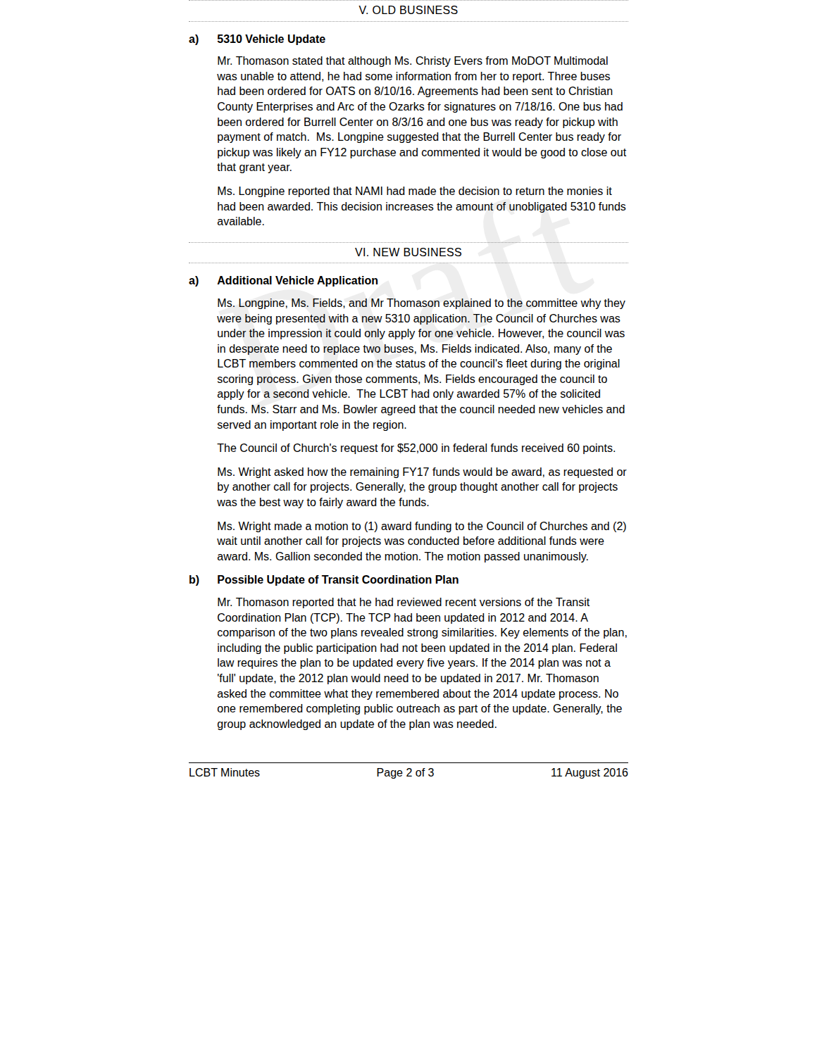Draft
V. OLD BUSINESS
a)
5310 Vehicle Update
Mr. Thomason stated that although Ms. Christy Evers from MoDOT Multimodal was unable to attend, he had some information from her to report. Three buses had been ordered for OATS on 8/10/16. Agreements had been sent to Christian County Enterprises and Arc of the Ozarks for signatures on 7/18/16. One bus had been ordered for Burrell Center on 8/3/16 and one bus was ready for pickup with payment of match. Ms. Longpine suggested that the Burrell Center bus ready for pickup was likely an FY12 purchase and commented it would be good to close out that grant year.
Ms. Longpine reported that NAMI had made the decision to return the monies it had been awarded. This decision increases the amount of unobligated 5310 funds available.
VI. NEW BUSINESS
a)
Additional Vehicle Application
Ms. Longpine, Ms. Fields, and Mr Thomason explained to the committee why they were being presented with a new 5310 application. The Council of Churches was under the impression it could only apply for one vehicle. However, the council was in desperate need to replace two buses, Ms. Fields indicated. Also, many of the LCBT members commented on the status of the council's fleet during the original scoring process. Given those comments, Ms. Fields encouraged the council to apply for a second vehicle. The LCBT had only awarded 57% of the solicited funds. Ms. Starr and Ms. Bowler agreed that the council needed new vehicles and served an important role in the region.
The Council of Church's request for $52,000 in federal funds received 60 points.
Ms. Wright asked how the remaining FY17 funds would be award, as requested or by another call for projects. Generally, the group thought another call for projects was the best way to fairly award the funds.
Ms. Wright made a motion to (1) award funding to the Council of Churches and (2) wait until another call for projects was conducted before additional funds were award. Ms. Gallion seconded the motion. The motion passed unanimously.
b)
Possible Update of Transit Coordination Plan
Mr. Thomason reported that he had reviewed recent versions of the Transit Coordination Plan (TCP). The TCP had been updated in 2012 and 2014. A comparison of the two plans revealed strong similarities. Key elements of the plan, including the public participation had not been updated in the 2014 plan. Federal law requires the plan to be updated every five years. If the 2014 plan was not a 'full' update, the 2012 plan would need to be updated in 2017. Mr. Thomason asked the committee what they remembered about the 2014 update process. No one remembered completing public outreach as part of the update. Generally, the group acknowledged an update of the plan was needed.
LCBT Minutes
Page 2 of 3
11 August 2016